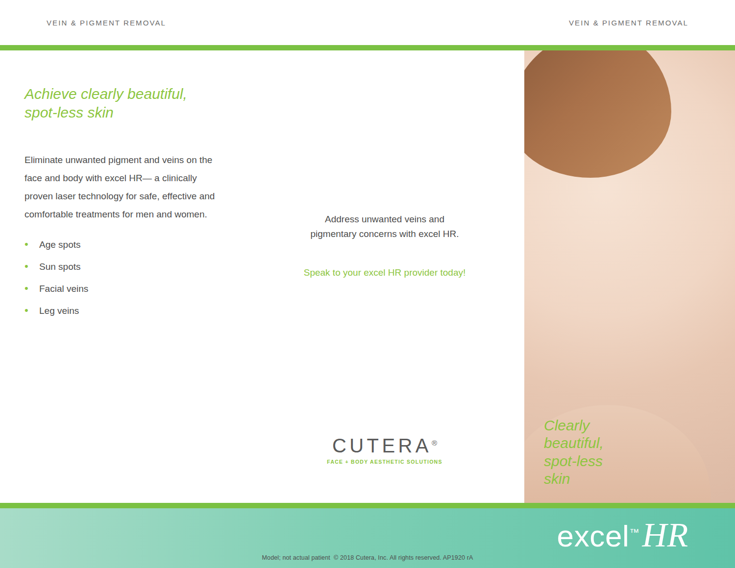VEIN & PIGMENT REMOVAL VEIN & PIGMENT REMOVAL
Achieve clearly beautiful,
spot-less skin
Eliminate unwanted pigment and veins on the face and body with excel HR— a clinically proven laser technology for safe, effective and comfortable treatments for men and women.
Age spots
Sun spots
Facial veins
Leg veins
Address unwanted veins and
pigmentary concerns with excel HR.
Speak to your excel HR provider today!
CUTERA®
FACE + BODY AESTHETIC SOLUTIONS
Clearly
beautiful,
spot-less
skin
excel™HR
Model; not actual patient © 2018 Cutera, Inc. All rights reserved. AP1920 rA